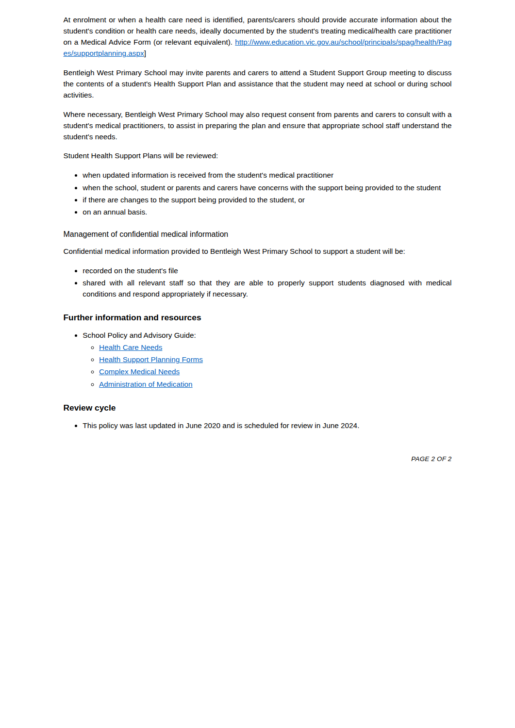At enrolment or when a health care need is identified, parents/carers should provide accurate information about the student's condition or health care needs, ideally documented by the student's treating medical/health care practitioner on a Medical Advice Form (or relevant equivalent). http://www.education.vic.gov.au/school/principals/spag/health/Pages/supportplanning.aspx]
Bentleigh West Primary School may invite parents and carers to attend a Student Support Group meeting to discuss the contents of a student's Health Support Plan and assistance that the student may need at school or during school activities.
Where necessary, Bentleigh West Primary School may also request consent from parents and carers to consult with a student's medical practitioners, to assist in preparing the plan and ensure that appropriate school staff understand the student's needs.
Student Health Support Plans will be reviewed:
when updated information is received from the student's medical practitioner
when the school, student or parents and carers have concerns with the support being provided to the student
if there are changes to the support being provided to the student, or
on an annual basis.
Management of confidential medical information
Confidential medical information provided to Bentleigh West Primary School to support a student will be:
recorded on the student's file
shared with all relevant staff so that they are able to properly support students diagnosed with medical conditions and respond appropriately if necessary.
Further information and resources
School Policy and Advisory Guide:
Health Care Needs
Health Support Planning Forms
Complex Medical Needs
Administration of Medication
Review cycle
This policy was last updated in June 2020 and is scheduled for review in June 2024.
PAGE 2 OF 2